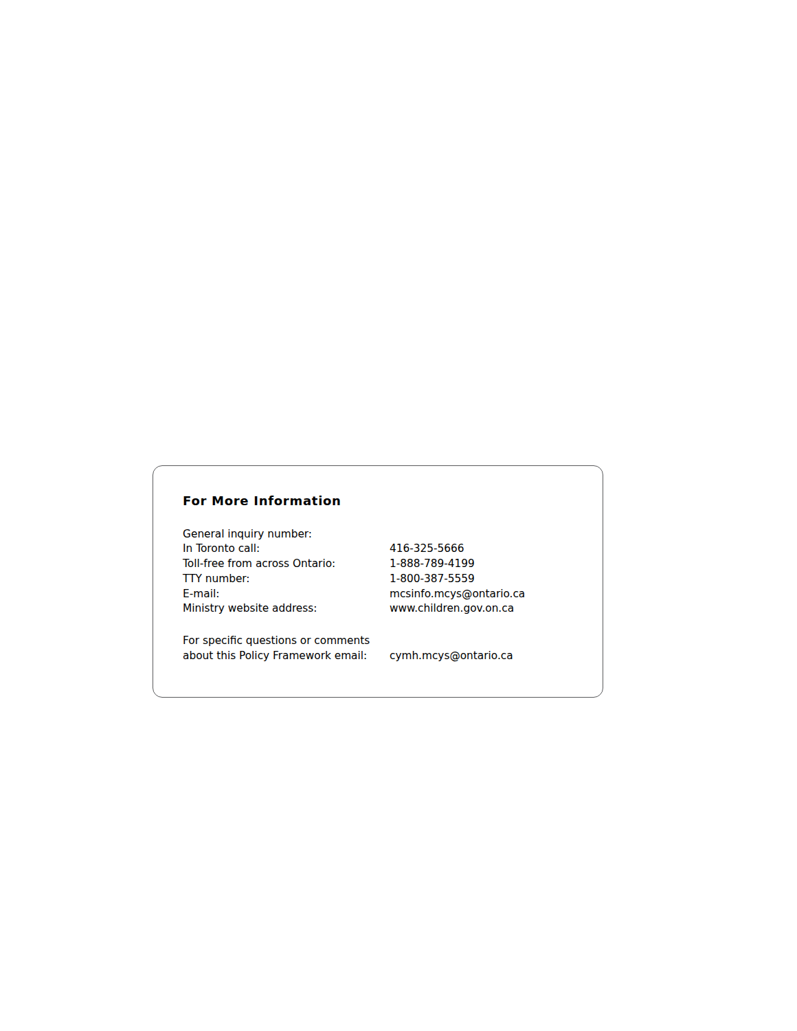For More Information
| General inquiry number: |
| In Toronto call: | 416-325-5666 |
| Toll-free from across Ontario: | 1-888-789-4199 |
| TTY number: | 1-800-387-5559 |
| E-mail: | mcsinfo.mcys@ontario.ca |
| Ministry website address: | www.children.gov.on.ca |
| For specific questions or comments about this Policy Framework email: | cymh.mcys@ontario.ca |